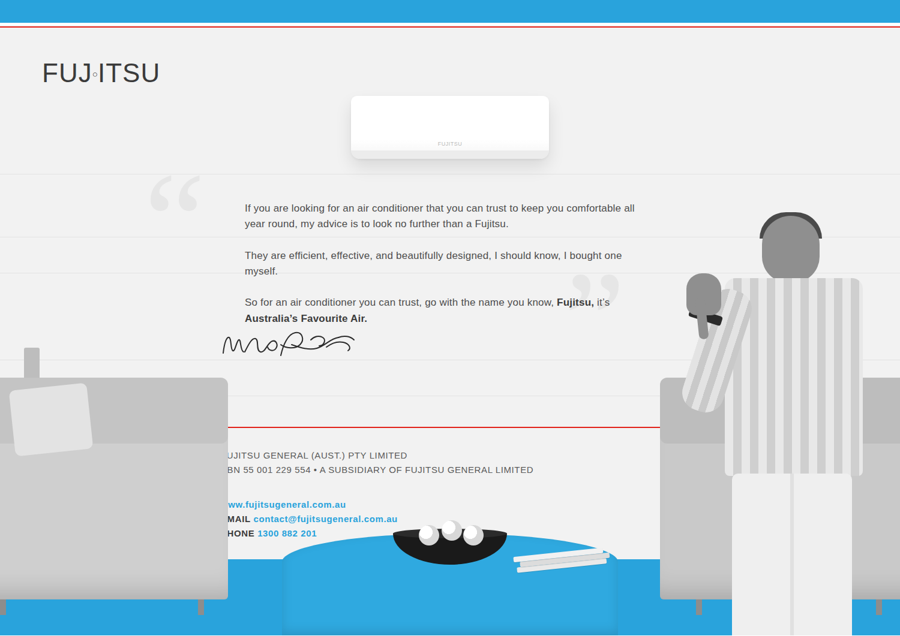FUJ○ITSU
FUJITSU
“ ”
If you are looking for an air conditioner that you can trust to keep you comfortable all year round, my advice is to look no further than a Fujitsu.
They are efficient, effective, and beautifully designed, I should know, I bought one myself.
So for an air conditioner you can trust, go with the name you know, Fujitsu, it’s Australia’s Favourite Air.
Mark Taylor
Fujitsu General (Aust.) Pty Limited
ABN 55 001 229 554 • A subsidiary of Fujitsu General Limited
www.fujitsugeneral.com.au
EMAIL contact@fujitsugeneral.com.au
PHONE 1300 882 201